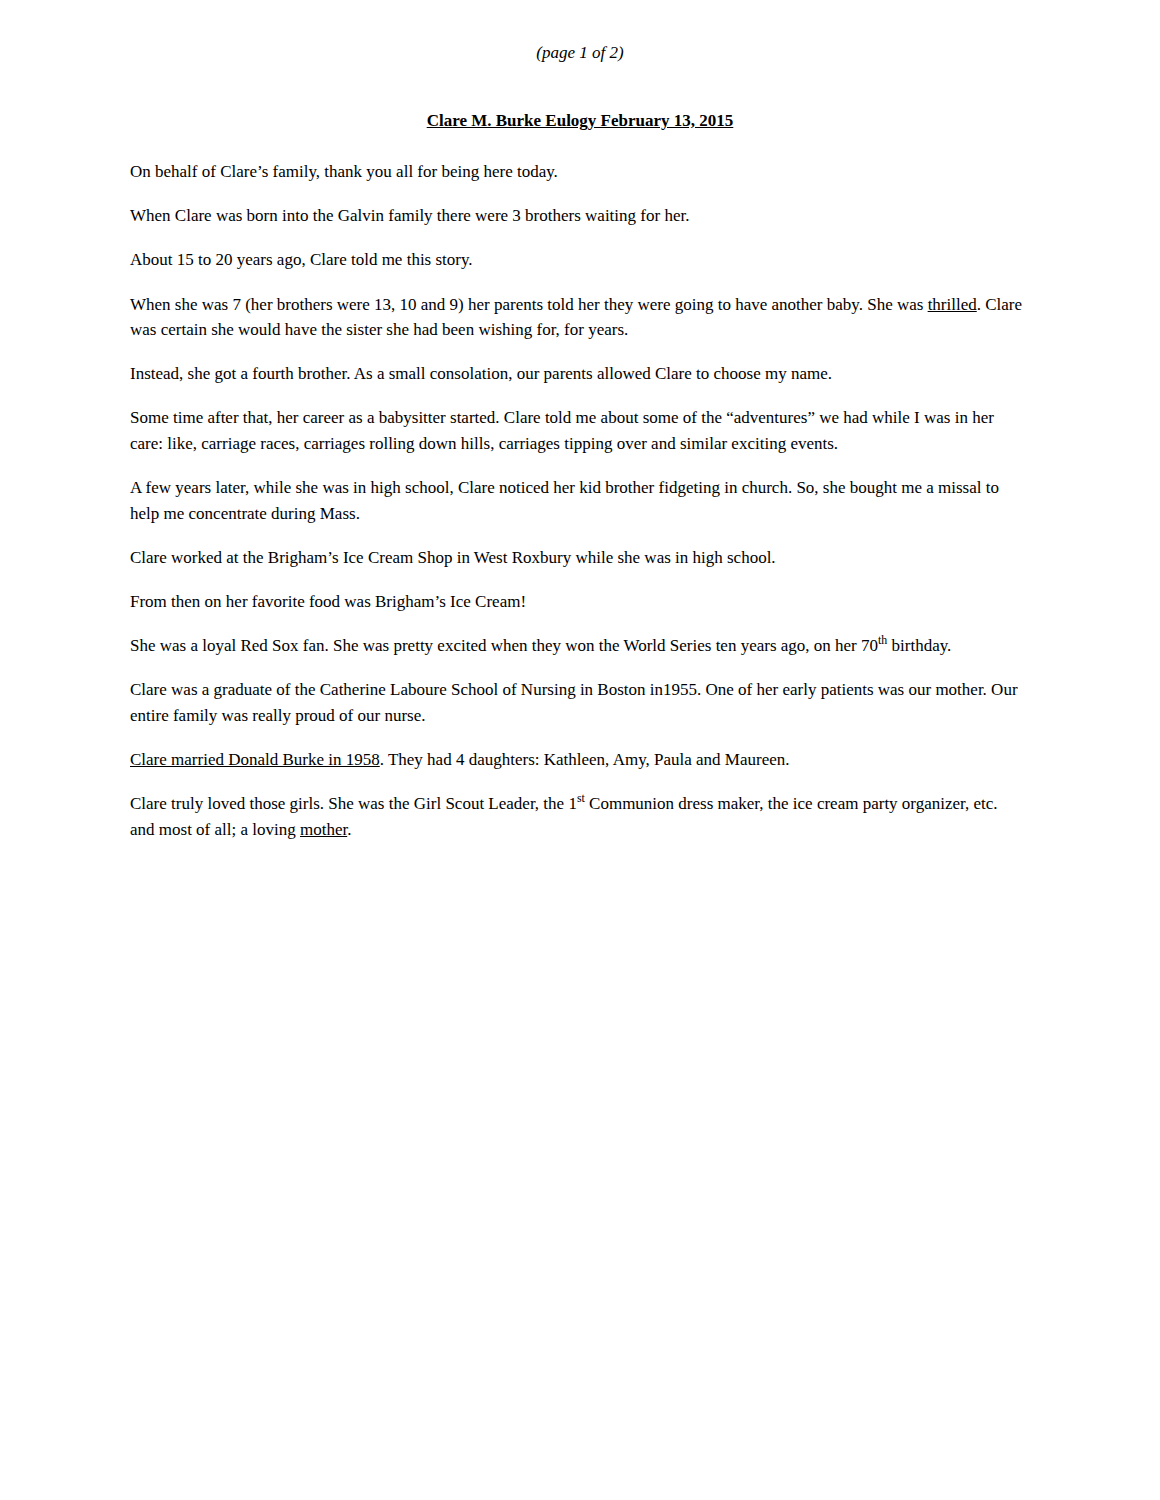(page 1 of 2)
Clare M. Burke Eulogy February 13, 2015
On behalf of Clare’s family, thank you all for being here today.
When Clare was born into the Galvin family there were 3 brothers waiting for her.
About 15 to 20 years ago, Clare told me this story.
When she was 7 (her brothers were 13, 10 and 9) her parents told her they were going to have another baby. She was thrilled. Clare was certain she would have the sister she had been wishing for, for years.
Instead, she got a fourth brother. As a small consolation, our parents allowed Clare to choose my name.
Some time after that, her career as a babysitter started. Clare told me about some of the “adventures” we had while I was in her care: like, carriage races, carriages rolling down hills, carriages tipping over and similar exciting events.
A few years later, while she was in high school, Clare noticed her kid brother fidgeting in church. So, she bought me a missal to help me concentrate during Mass.
Clare worked at the Brigham’s Ice Cream Shop in West Roxbury while she was in high school.
From then on her favorite food was Brigham’s Ice Cream!
She was a loyal Red Sox fan. She was pretty excited when they won the World Series ten years ago, on her 70th birthday.
Clare was a graduate of the Catherine Laboure School of Nursing in Boston in1955. One of her early patients was our mother. Our entire family was really proud of our nurse.
Clare married Donald Burke in 1958. They had 4 daughters: Kathleen, Amy, Paula and Maureen.
Clare truly loved those girls. She was the Girl Scout Leader, the 1st Communion dress maker, the ice cream party organizer, etc. and most of all; a loving mother.